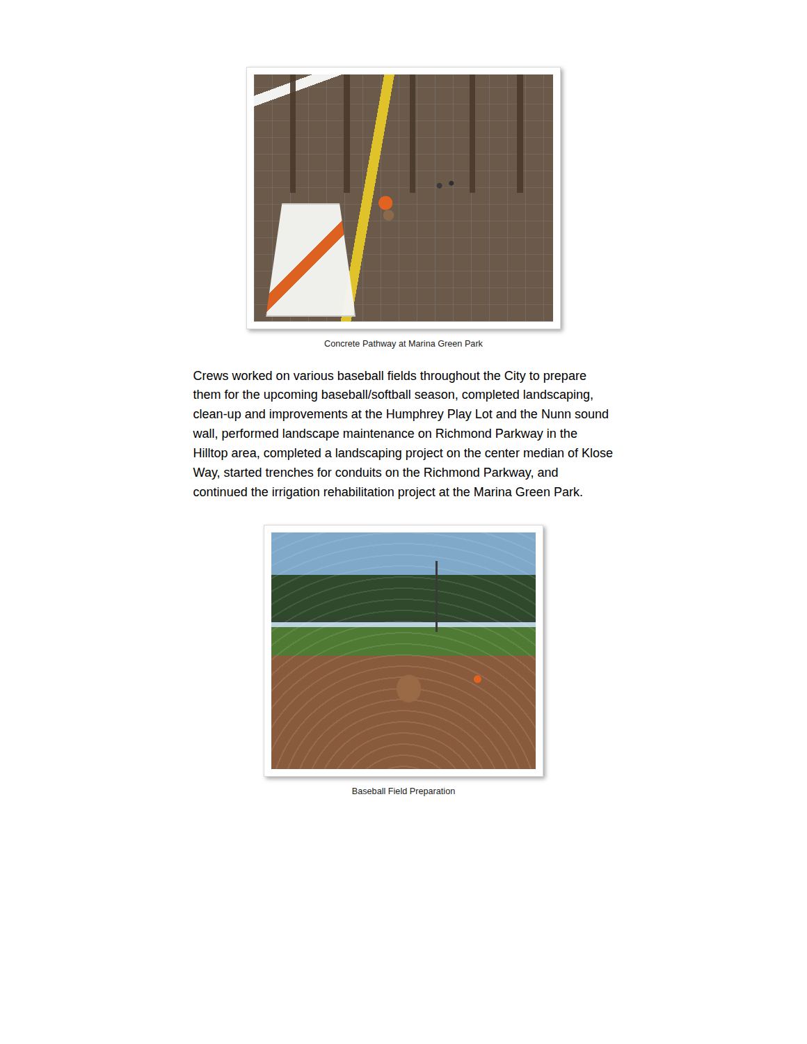Concrete Pathway at Marina Green Park
Crews worked on various baseball fields throughout the City to prepare them for the upcoming baseball/softball season, completed landscaping, clean-up and improvements at the Humphrey Play Lot and the Nunn sound wall, performed landscape maintenance on Richmond Parkway in the Hilltop area, completed a landscaping project on the center median of Klose Way, started trenches for conduits on the Richmond Parkway, and continued the irrigation rehabilitation project at the Marina Green Park.
Baseball Field Preparation